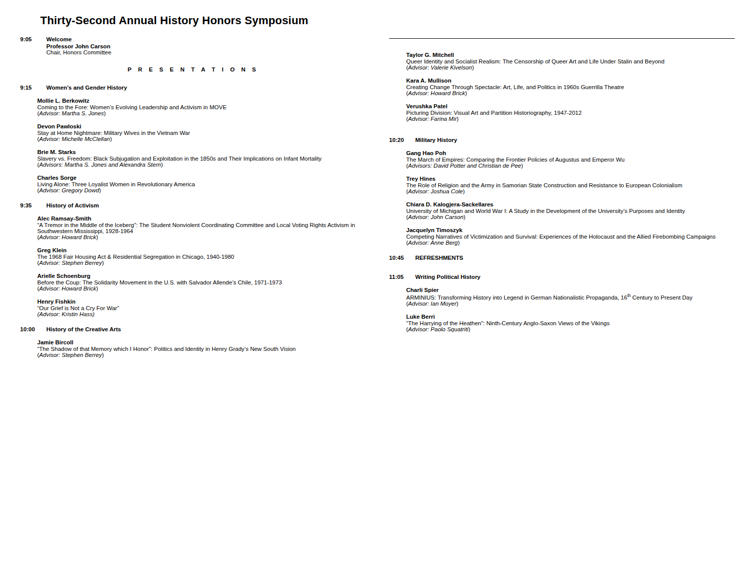Thirty-Second Annual History Honors Symposium
9:05 Welcome
Professor John Carson
Chair, Honors Committee
P R E S E N T A T I O N S
9:15 Women’s and Gender History
Mollie L. Berkowitz
Coming to the Fore: Women’s Evolving Leadership and Activism in MOVE
(Advisor: Martha S. Jones)
Devon Pawloski
Stay at Home Nightmare: Military Wives in the Vietnam War
(Advisor: Michelle McClellan)
Brie M. Starks
Slavery vs. Freedom: Black Subjugation and Exploitation in the 1850s and Their Implications on Infant Mortality
(Advisors: Martha S. Jones and Alexandra Stern)
Charles Sorge
Living Alone: Three Loyalist Women in Revolutionary America
(Advisor: Gregory Dowd)
9:35 History of Activism
Alec Ramsay-Smith
“A Tremor in the Middle of the Iceberg”: The Student Nonviolent Coordinating Committee and Local Voting Rights Activism in Southwestern Mississippi, 1928-1964
(Advisor: Howard Brick)
Greg Klein
The 1968 Fair Housing Act & Residential Segregation in Chicago, 1940-1980
(Advisor: Stephen Berrey)
Arielle Schoenburg
Before the Coup: The Solidarity Movement in the U.S. with Salvador Allende’s Chile, 1971-1973
(Advisor: Howard Brick)
Henry Fishkin
“Our Grief is Not a Cry For War”
(Advisor: Kristin Hass)
10:00 History of the Creative Arts
Jamie Bircoll
“The Shadow of that Memory which I Honor”: Politics and Identity in Henry Grady’s New South Vision
(Advisor: Stephen Berrey)
Taylor G. Mitchell
Queer Identity and Socialist Realism: The Censorship of Queer Art and Life Under Stalin and Beyond
(Advisor: Valerie Kivelson)
Kara A. Mullison
Creating Change Through Spectacle: Art, Life, and Politics in 1960s Guerrilla Theatre
(Advisor: Howard Brick)
Verushka Patel
Picturing Division: Visual Art and Partition Historiography, 1947-2012
(Advisor: Farina Mir)
10:20 Military History
Gang Hao Poh
The March of Empires: Comparing the Frontier Policies of Augustus and Emperor Wu
(Advisors: David Potter and Christian de Pee)
Trey Hines
The Role of Religion and the Army in Samorian State Construction and Resistance to European Colonialism
(Advisor: Joshua Cole)
Chiara D. Kalogjera-Sackellares
University of Michigan and World War I: A Study in the Development of the University’s Purposes and Identity
(Advisor: John Carson)
Jacquelyn Timoszyk
Competing Narratives of Victimization and Survival: Experiences of the Holocaust and the Allied Firebombing Campaigns
(Advisor: Anne Berg)
10:45 REFRESHMENTS
11:05 Writing Political History
Charli Spier
ARMINIUS: Transforming History into Legend in German Nationalistic Propaganda, 16th Century to Present Day
(Advisor: Ian Moyer)
Luke Berri
“The Harrying of the Heathen”: Ninth-Century Anglo-Saxon Views of the Vikings
(Advisor: Paolo Squatriti)